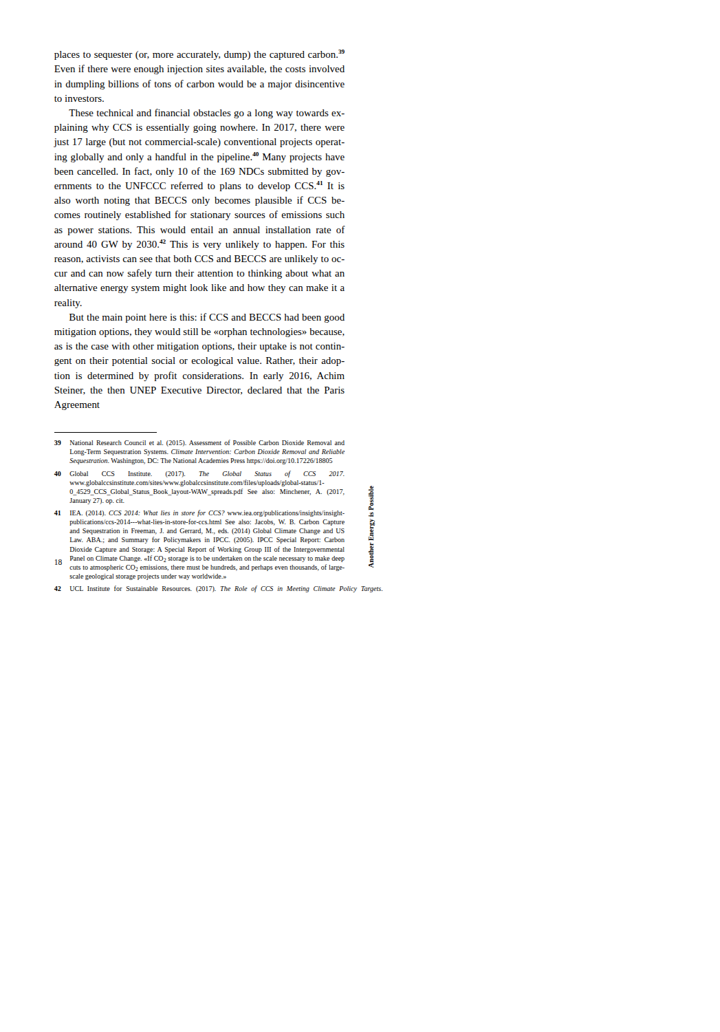places to sequester (or, more accurately, dump) the captured carbon.39 Even if there were enough injection sites available, the costs involved in dumpling billions of tons of carbon would be a major disincentive to investors.
These technical and financial obstacles go a long way towards explaining why CCS is essentially going nowhere. In 2017, there were just 17 large (but not commercial-scale) conventional projects operating globally and only a handful in the pipeline.40 Many projects have been cancelled. In fact, only 10 of the 169 NDCs submitted by governments to the UNFCCC referred to plans to develop CCS.41 It is also worth noting that BECCS only becomes plausible if CCS becomes routinely established for stationary sources of emissions such as power stations. This would entail an annual installation rate of around 40 GW by 2030.42 This is very unlikely to happen. For this reason, activists can see that both CCS and BECCS are unlikely to occur and can now safely turn their attention to thinking about what an alternative energy system might look like and how they can make it a reality.
But the main point here is this: if CCS and BECCS had been good mitigation options, they would still be «orphan technologies» because, as is the case with other mitigation options, their uptake is not contingent on their potential social or ecological value. Rather, their adoption is determined by profit considerations. In early 2016, Achim Steiner, the then UNEP Executive Director, declared that the Paris Agreement
39
National Research Council et al. (2015). Assessment of Possible Carbon Dioxide Removal and Long-Term Sequestration Systems. Climate Intervention: Carbon Dioxide Removal and Reliable Sequestration. Washington, DC: The National Academies Press https://doi.org/10.17226/18805
40
Global CCS Institute. (2017). The Global Status of CCS 2017. www.globalccsinstitute.com/sites/www.globalccsinstitute.com/files/uploads/global-status/1-0_4529_CCS_Global_Status_Book_layout-WAW_spreads.pdf See also: Minchener, A. (2017, January 27). op. cit.
41
IEA. (2014). CCS 2014: What lies in store for CCS? www.iea.org/publications/insights/insight-publications/ccs-2014---what-lies-in-store-for-ccs.html See also: Jacobs, W. B. Carbon Capture and Sequestration in Freeman, J. and Gerrard, M., eds. (2014) Global Climate Change and US Law. ABA.; and Summary for Policymakers in IPCC. (2005). IPCC Special Report: Carbon Dioxide Capture and Storage: A Special Report of Working Group III of the Intergovernmental Panel on Climate Change. «If CO2 storage is to be undertaken on the scale necessary to make deep cuts to atmospheric CO2 emissions, there must be hundreds, and perhaps even thousands, of large-scale geological storage projects under way worldwide.»
42
UCL Institute for Sustainable Resources. (2017). The Role of CCS in Meeting Climate Policy Targets. www.ucl.ac.uk/bartlett/sustainable/latest?meta_UclSubject=carbon; IEA. (2016). Energy and Climate Change: World Energy Outlook Special Report. www.iea.org/publications/freepublications/publication/WEO2015SpecialReportonEnergyandClimateChange.pdf. Summary for Policymakers in IPCC. (2005). IPCC Special Report: Carbon Dioxide Capture and Storage: A Special Report of Working Group III of the Intergovernmental Panel on Climate Change. www.ipcc.ch/pdf/special-reports/srccs/srccs_summaryforpolicymakers.pdf According to the World Business Council for Sustainable Development, the earliest deployment for CCS is twenty years away – and the IPCC does not expect CCS to be commercially viable until after 2050. According to the IPCC: «If CO2 storage is to be undertaken on the scale necessary to make deep cuts to atmospheric CO2 emissions, there must be hundreds, and perhaps even thousands, of large-scale geological storage projects under way worldwide.»
18
Another Energy is Possible